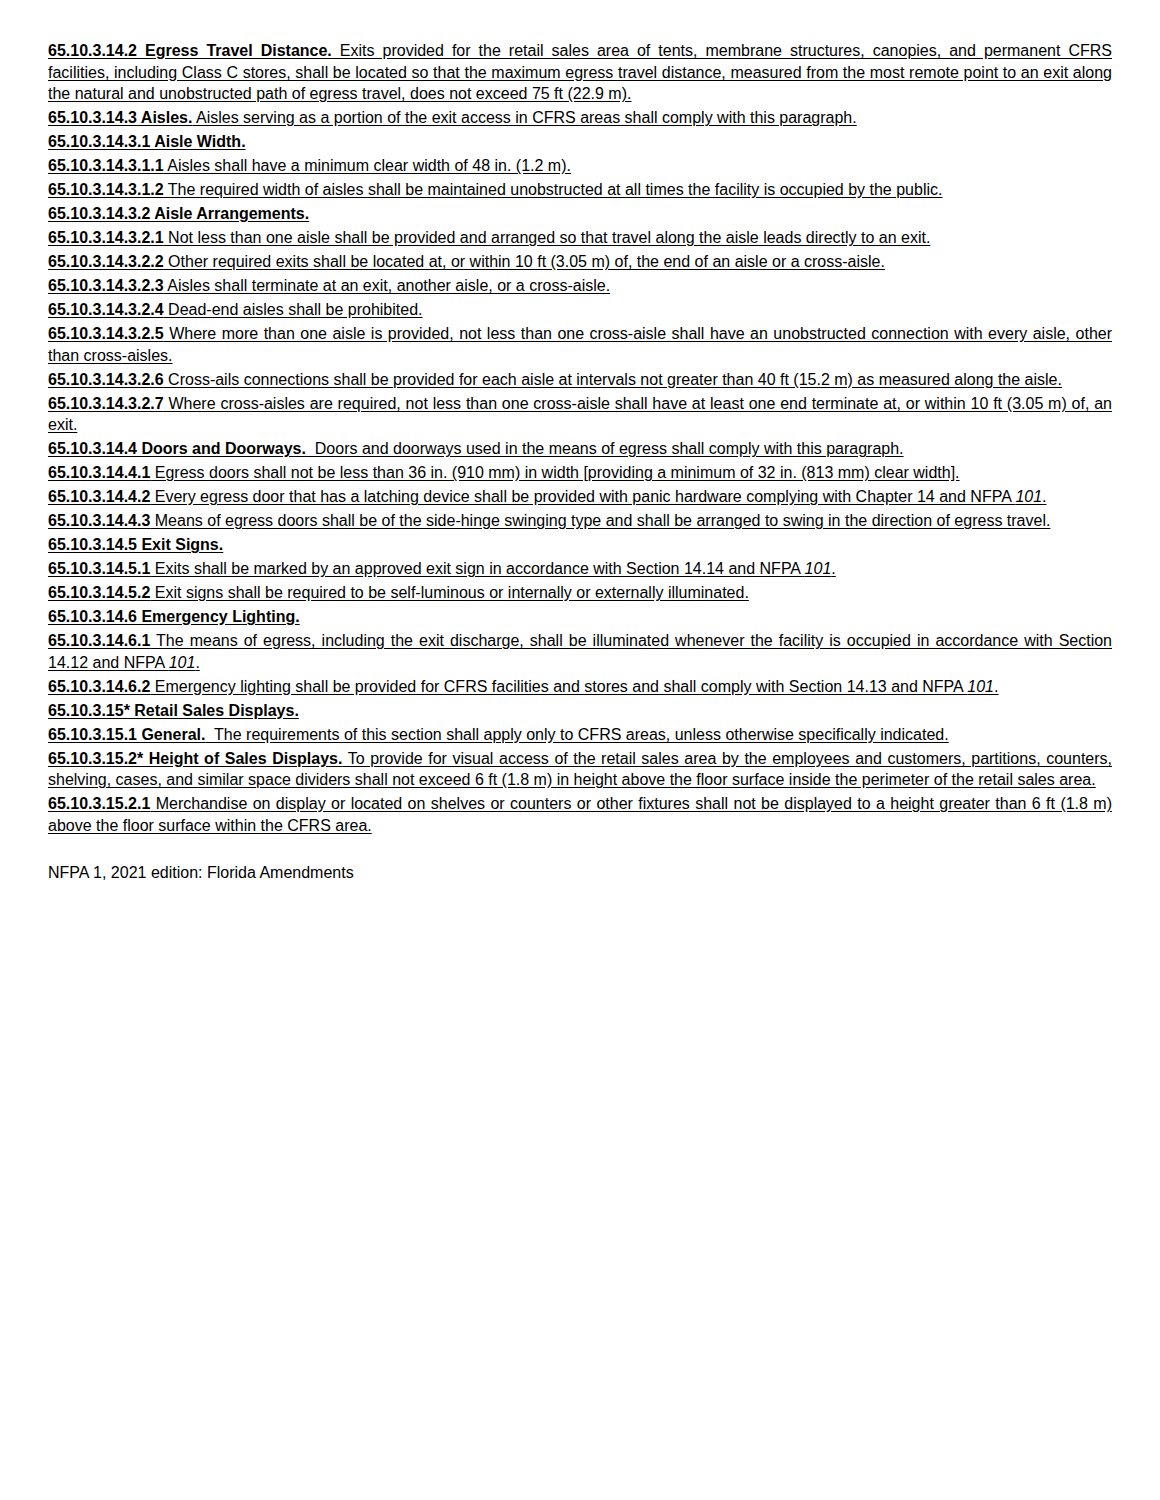65.10.3.14.2 Egress Travel Distance. Exits provided for the retail sales area of tents, membrane structures, canopies, and permanent CFRS facilities, including Class C stores, shall be located so that the maximum egress travel distance, measured from the most remote point to an exit along the natural and unobstructed path of egress travel, does not exceed 75 ft (22.9 m).
65.10.3.14.3 Aisles. Aisles serving as a portion of the exit access in CFRS areas shall comply with this paragraph.
65.10.3.14.3.1 Aisle Width.
65.10.3.14.3.1.1 Aisles shall have a minimum clear width of 48 in. (1.2 m).
65.10.3.14.3.1.2 The required width of aisles shall be maintained unobstructed at all times the facility is occupied by the public.
65.10.3.14.3.2 Aisle Arrangements.
65.10.3.14.3.2.1 Not less than one aisle shall be provided and arranged so that travel along the aisle leads directly to an exit.
65.10.3.14.3.2.2 Other required exits shall be located at, or within 10 ft (3.05 m) of, the end of an aisle or a cross-aisle.
65.10.3.14.3.2.3 Aisles shall terminate at an exit, another aisle, or a cross-aisle.
65.10.3.14.3.2.4 Dead-end aisles shall be prohibited.
65.10.3.14.3.2.5 Where more than one aisle is provided, not less than one cross-aisle shall have an unobstructed connection with every aisle, other than cross-aisles.
65.10.3.14.3.2.6 Cross-ails connections shall be provided for each aisle at intervals not greater than 40 ft (15.2 m) as measured along the aisle.
65.10.3.14.3.2.7 Where cross-aisles are required, not less than one cross-aisle shall have at least one end terminate at, or within 10 ft (3.05 m) of, an exit.
65.10.3.14.4 Doors and Doorways. Doors and doorways used in the means of egress shall comply with this paragraph.
65.10.3.14.4.1 Egress doors shall not be less than 36 in. (910 mm) in width [providing a minimum of 32 in. (813 mm) clear width].
65.10.3.14.4.2 Every egress door that has a latching device shall be provided with panic hardware complying with Chapter 14 and NFPA 101.
65.10.3.14.4.3 Means of egress doors shall be of the side-hinge swinging type and shall be arranged to swing in the direction of egress travel.
65.10.3.14.5 Exit Signs.
65.10.3.14.5.1 Exits shall be marked by an approved exit sign in accordance with Section 14.14 and NFPA 101.
65.10.3.14.5.2 Exit signs shall be required to be self-luminous or internally or externally illuminated.
65.10.3.14.6 Emergency Lighting.
65.10.3.14.6.1 The means of egress, including the exit discharge, shall be illuminated whenever the facility is occupied in accordance with Section 14.12 and NFPA 101.
65.10.3.14.6.2 Emergency lighting shall be provided for CFRS facilities and stores and shall comply with Section 14.13 and NFPA 101.
65.10.3.15* Retail Sales Displays.
65.10.3.15.1 General. The requirements of this section shall apply only to CFRS areas, unless otherwise specifically indicated.
65.10.3.15.2* Height of Sales Displays. To provide for visual access of the retail sales area by the employees and customers, partitions, counters, shelving, cases, and similar space dividers shall not exceed 6 ft (1.8 m) in height above the floor surface inside the perimeter of the retail sales area.
65.10.3.15.2.1 Merchandise on display or located on shelves or counters or other fixtures shall not be displayed to a height greater than 6 ft (1.8 m) above the floor surface within the CFRS area.
NFPA 1, 2021 edition: Florida Amendments